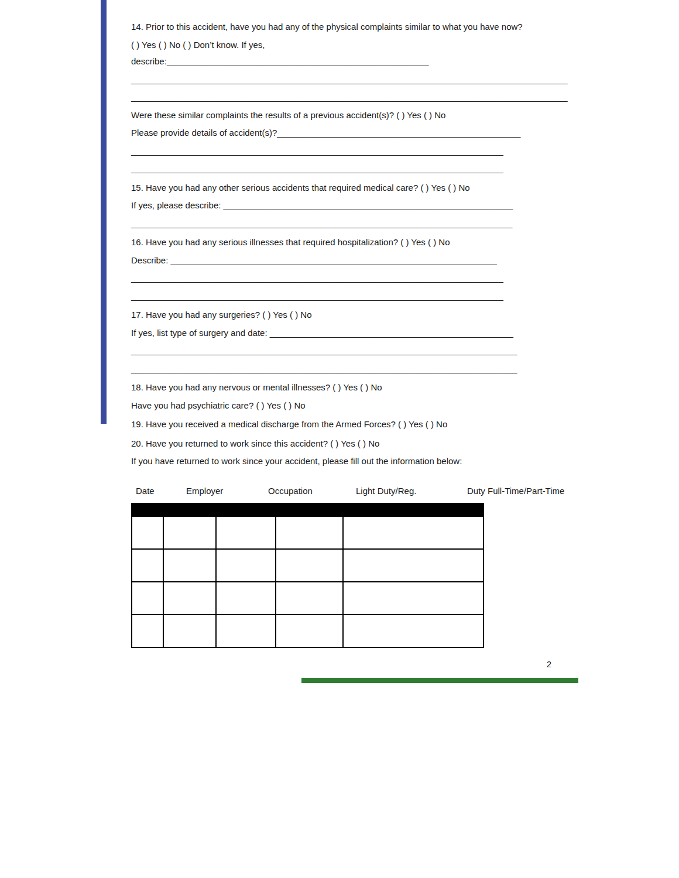14. Prior to this accident, have you had any of the physical complaints similar to what you have now?
( ) Yes ( ) No ( ) Don’t know. If yes, describe:_________________________________________________________
_______________________________________________________________________________________________
_______________________________________________________________________________________________
Were these similar complaints the results of a previous accident(s)? ( ) Yes ( ) No
Please provide details of accident(s)?_____________________________________________________
_________________________________________________________________________________
_________________________________________________________________________________
15. Have you had any other serious accidents that required medical care? ( ) Yes ( ) No
If yes, please describe: _______________________________________________________________
___________________________________________________________________________________
16. Have you had any serious illnesses that required hospitalization? ( ) Yes ( ) No
Describe: _______________________________________________________________________
_________________________________________________________________________________
_________________________________________________________________________________
17. Have you had any surgeries? ( ) Yes ( ) No
If yes, list type of surgery and date: _____________________________________________________
____________________________________________________________________________________
____________________________________________________________________________________
18. Have you had any nervous or mental illnesses? ( ) Yes ( ) No
Have you had psychiatric care? ( ) Yes ( ) No
19. Have you received a medical discharge from the Armed Forces? ( ) Yes ( ) No
20. Have you returned to work since this accident? ( ) Yes ( ) No
If you have returned to work since your accident, please fill out the information below:
Date Employer Occupation Light Duty/Reg. Duty Full-Time/Part-Time
2